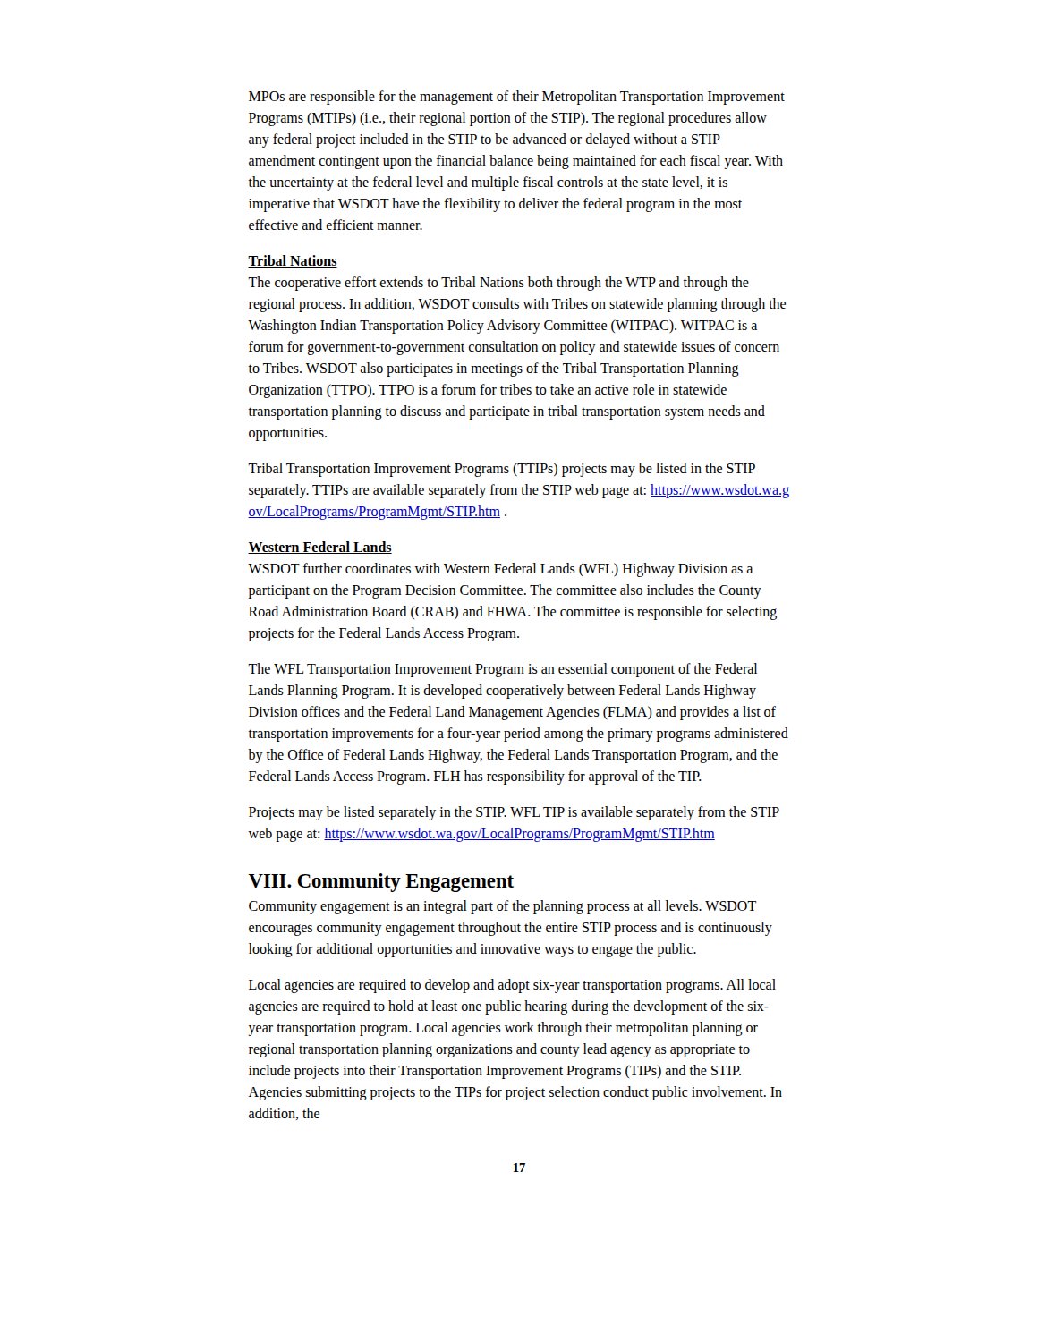MPOs are responsible for the management of their Metropolitan Transportation Improvement Programs (MTIPs) (i.e., their regional portion of the STIP). The regional procedures allow any federal project included in the STIP to be advanced or delayed without a STIP amendment contingent upon the financial balance being maintained for each fiscal year. With the uncertainty at the federal level and multiple fiscal controls at the state level, it is imperative that WSDOT have the flexibility to deliver the federal program in the most effective and efficient manner.
Tribal Nations
The cooperative effort extends to Tribal Nations both through the WTP and through the regional process. In addition, WSDOT consults with Tribes on statewide planning through the Washington Indian Transportation Policy Advisory Committee (WITPAC). WITPAC is a forum for government-to-government consultation on policy and statewide issues of concern to Tribes. WSDOT also participates in meetings of the Tribal Transportation Planning Organization (TTPO). TTPO is a forum for tribes to take an active role in statewide transportation planning to discuss and participate in tribal transportation system needs and opportunities.
Tribal Transportation Improvement Programs (TTIPs) projects may be listed in the STIP separately. TTIPs are available separately from the STIP web page at: https://www.wsdot.wa.gov/LocalPrograms/ProgramMgmt/STIP.htm .
Western Federal Lands
WSDOT further coordinates with Western Federal Lands (WFL) Highway Division as a participant on the Program Decision Committee. The committee also includes the County Road Administration Board (CRAB) and FHWA. The committee is responsible for selecting projects for the Federal Lands Access Program.
The WFL Transportation Improvement Program is an essential component of the Federal Lands Planning Program. It is developed cooperatively between Federal Lands Highway Division offices and the Federal Land Management Agencies (FLMA) and provides a list of transportation improvements for a four-year period among the primary programs administered by the Office of Federal Lands Highway, the Federal Lands Transportation Program, and the Federal Lands Access Program. FLH has responsibility for approval of the TIP.
Projects may be listed separately in the STIP. WFL TIP is available separately from the STIP web page at: https://www.wsdot.wa.gov/LocalPrograms/ProgramMgmt/STIP.htm
VIII. Community Engagement
Community engagement is an integral part of the planning process at all levels. WSDOT encourages community engagement throughout the entire STIP process and is continuously looking for additional opportunities and innovative ways to engage the public.
Local agencies are required to develop and adopt six-year transportation programs. All local agencies are required to hold at least one public hearing during the development of the six-year transportation program. Local agencies work through their metropolitan planning or regional transportation planning organizations and county lead agency as appropriate to include projects into their Transportation Improvement Programs (TIPs) and the STIP. Agencies submitting projects to the TIPs for project selection conduct public involvement. In addition, the
17